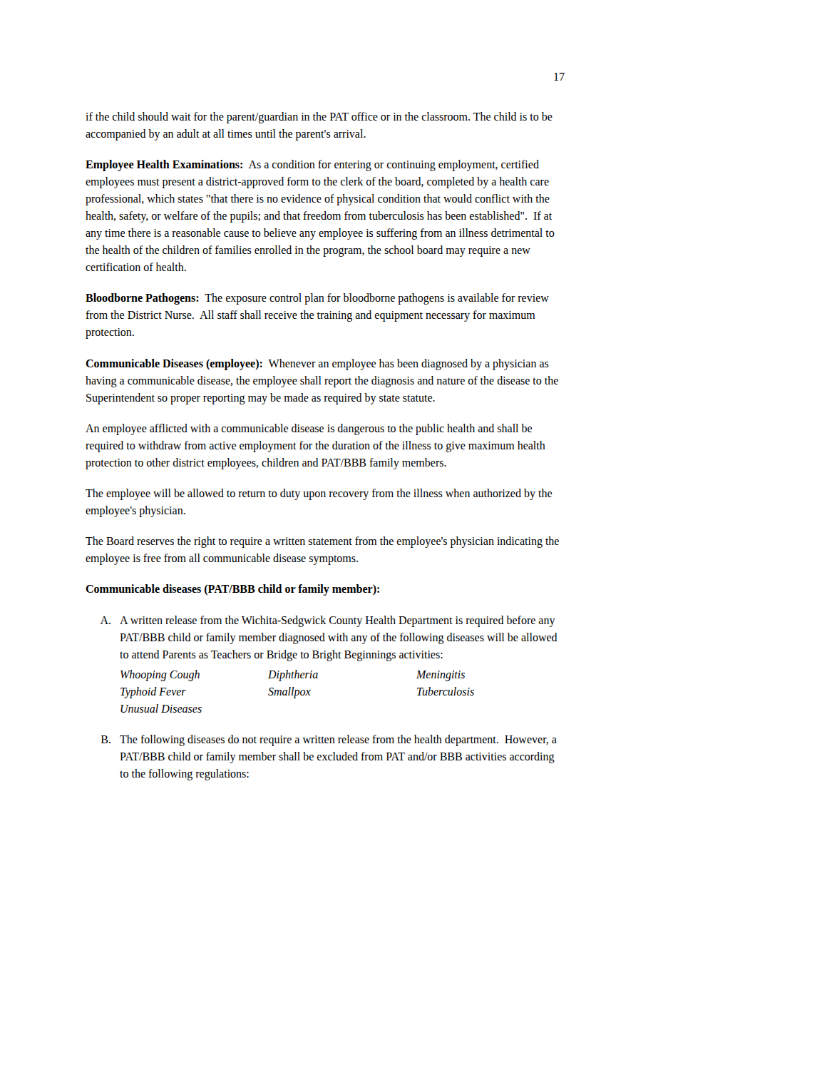17
if the child should wait for the parent/guardian in the PAT office or in the classroom. The child is to be accompanied by an adult at all times until the parent's arrival.
Employee Health Examinations: As a condition for entering or continuing employment, certified employees must present a district-approved form to the clerk of the board, completed by a health care professional, which states "that there is no evidence of physical condition that would conflict with the health, safety, or welfare of the pupils; and that freedom from tuberculosis has been established". If at any time there is a reasonable cause to believe any employee is suffering from an illness detrimental to the health of the children of families enrolled in the program, the school board may require a new certification of health.
Bloodborne Pathogens: The exposure control plan for bloodborne pathogens is available for review from the District Nurse. All staff shall receive the training and equipment necessary for maximum protection.
Communicable Diseases (employee): Whenever an employee has been diagnosed by a physician as having a communicable disease, the employee shall report the diagnosis and nature of the disease to the Superintendent so proper reporting may be made as required by state statute.
An employee afflicted with a communicable disease is dangerous to the public health and shall be required to withdraw from active employment for the duration of the illness to give maximum health protection to other district employees, children and PAT/BBB family members.
The employee will be allowed to return to duty upon recovery from the illness when authorized by the employee's physician.
The Board reserves the right to require a written statement from the employee's physician indicating the employee is free from all communicable disease symptoms.
Communicable diseases (PAT/BBB child or family member):
A written release from the Wichita-Sedgwick County Health Department is required before any PAT/BBB child or family member diagnosed with any of the following diseases will be allowed to attend Parents as Teachers or Bridge to Bright Beginnings activities:
| Whooping Cough | Diphtheria | Meningitis |
| Typhoid Fever | Smallpox | Tuberculosis |
| Unusual Diseases | | |
The following diseases do not require a written release from the health department. However, a PAT/BBB child or family member shall be excluded from PAT and/or BBB activities according to the following regulations: